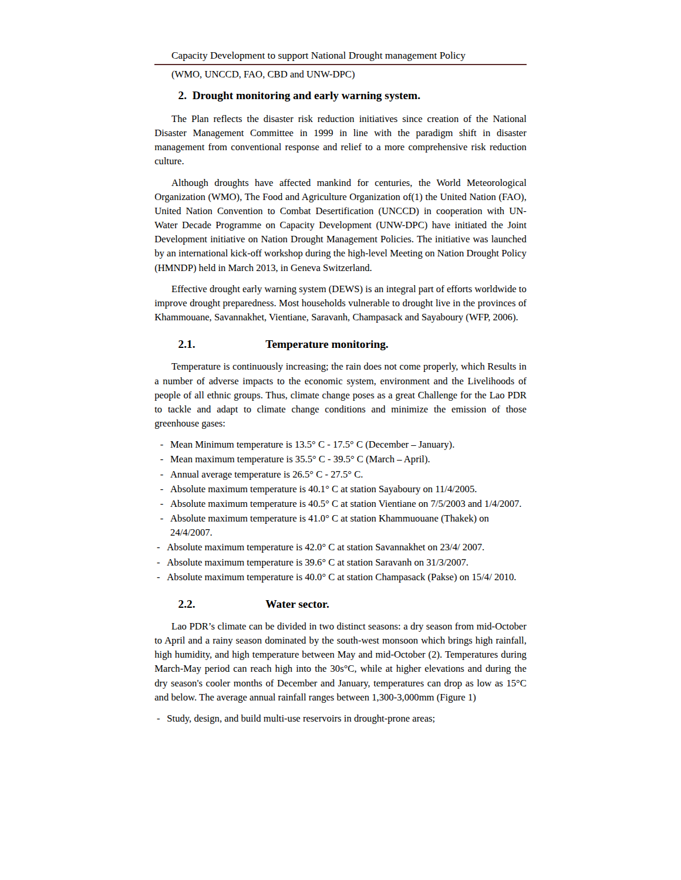Capacity Development to support National Drought management Policy
(WMO, UNCCD, FAO, CBD and UNW-DPC)
2. Drought monitoring and early warning system.
The Plan reflects the disaster risk reduction initiatives since creation of the National Disaster Management Committee in 1999 in line with the paradigm shift in disaster management from conventional response and relief to a more comprehensive risk reduction culture.
Although droughts have affected mankind for centuries, the World Meteorological Organization (WMO), The Food and Agriculture Organization of(1) the United Nation (FAO), United Nation Convention to Combat Desertification (UNCCD) in cooperation with UN-Water Decade Programme on Capacity Development (UNW-DPC) have initiated the Joint Development initiative on Nation Drought Management Policies. The initiative was launched by an international kick-off workshop during the high-level Meeting on Nation Drought Policy (HMNDP) held in March 2013, in Geneva Switzerland.
Effective drought early warning system (DEWS) is an integral part of efforts worldwide to improve drought preparedness. Most households vulnerable to drought live in the provinces of Khammouane, Savannakhet, Vientiane, Saravanh, Champasack and Sayaboury (WFP, 2006).
2.1. Temperature monitoring.
Temperature is continuously increasing; the rain does not come properly, which Results in a number of adverse impacts to the economic system, environment and the Livelihoods of people of all ethnic groups. Thus, climate change poses as a great Challenge for the Lao PDR to tackle and adapt to climate change conditions and minimize the emission of those greenhouse gases:
Mean Minimum temperature is 13.5° C - 17.5° C (December – January).
Mean maximum temperature is 35.5° C - 39.5° C (March – April).
Annual average temperature is 26.5° C - 27.5° C.
Absolute maximum temperature is 40.1° C at station Sayaboury on 11/4/2005.
Absolute maximum temperature is 40.5° C at station Vientiane on 7/5/2003 and 1/4/2007.
Absolute maximum temperature is 41.0° C at station Khammuouane (Thakek) on 24/4/2007.
Absolute maximum temperature is 42.0° C at station Savannakhet on 23/4/ 2007.
Absolute maximum temperature is 39.6° C at station Saravanh on 31/3/2007.
Absolute maximum temperature is 40.0° C at station Champasack (Pakse) on 15/4/ 2010.
2.2. Water sector.
Lao PDR’s climate can be divided in two distinct seasons: a dry season from mid-October to April and a rainy season dominated by the south-west monsoon which brings high rainfall, high humidity, and high temperature between May and mid-October (2). Temperatures during March-May period can reach high into the 30s°C, while at higher elevations and during the dry season's cooler months of December and January, temperatures can drop as low as 15°C and below. The average annual rainfall ranges between 1,300-3,000mm (Figure 1)
Study, design, and build multi-use reservoirs in drought-prone areas;